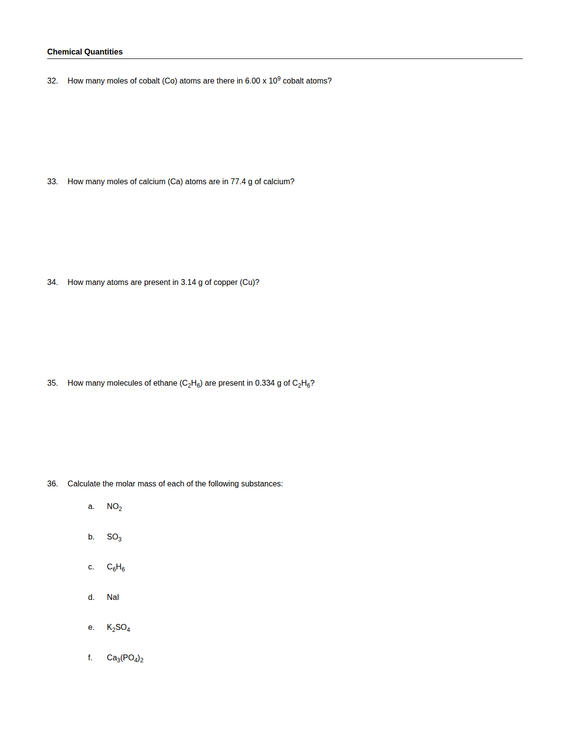Chemical Quantities
How many moles of cobalt (Co) atoms are there in 6.00 x 109 cobalt atoms?
How many moles of calcium (Ca) atoms are in 77.4 g of calcium?
How many atoms are present in 3.14 g of copper (Cu)?
How many molecules of ethane (C2H6) are present in 0.334 g of C2H6?
Calculate the molar mass of each of the following substances:
NO2
SO3
C6H6
NaI
K2SO4
Ca3(PO4)2